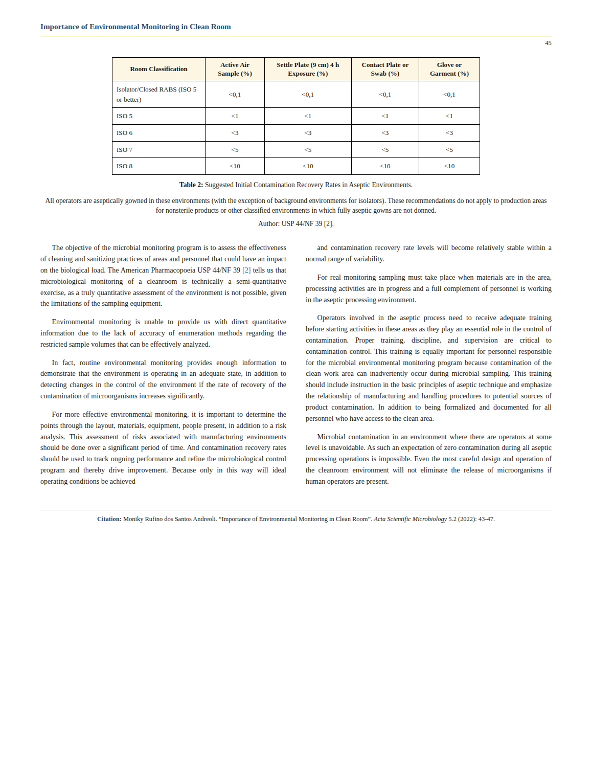Importance of Environmental Monitoring in Clean Room
45
| Room Classification | Active Air Sample (%) | Settle Plate (9 cm) 4 h Exposure (%) | Contact Plate or Swab (%) | Glove or Garment (%) |
| --- | --- | --- | --- | --- |
| Isolator/Closed RABS (ISO 5 or better) | <0,1 | <0,1 | <0,1 | <0,1 |
| ISO 5 | <1 | <1 | <1 | <1 |
| ISO 6 | <3 | <3 | <3 | <3 |
| ISO 7 | <5 | <5 | <5 | <5 |
| ISO 8 | <10 | <10 | <10 | <10 |
Table 2: Suggested Initial Contamination Recovery Rates in Aseptic Environments.
All operators are aseptically gowned in these environments (with the exception of background environments for isolators). These recommendations do not apply to production areas for nonsterile products or other classified environments in which fully aseptic gowns are not donned.
Author: USP 44/NF 39 [2].
The objective of the microbial monitoring program is to assess the effectiveness of cleaning and sanitizing practices of areas and personnel that could have an impact on the biological load. The American Pharmacopoeia USP 44/NF 39 [2] tells us that microbiological monitoring of a cleanroom is technically a semi-quantitative exercise, as a truly quantitative assessment of the environment is not possible, given the limitations of the sampling equipment.
Environmental monitoring is unable to provide us with direct quantitative information due to the lack of accuracy of enumeration methods regarding the restricted sample volumes that can be effectively analyzed.
In fact, routine environmental monitoring provides enough information to demonstrate that the environment is operating in an adequate state, in addition to detecting changes in the control of the environment if the rate of recovery of the contamination of microorganisms increases significantly.
For more effective environmental monitoring, it is important to determine the points through the layout, materials, equipment, people present, in addition to a risk analysis. This assessment of risks associated with manufacturing environments should be done over a significant period of time. And contamination recovery rates should be used to track ongoing performance and refine the microbiological control program and thereby drive improvement. Because only in this way will ideal operating conditions be achieved
and contamination recovery rate levels will become relatively stable within a normal range of variability.
For real monitoring sampling must take place when materials are in the area, processing activities are in progress and a full complement of personnel is working in the aseptic processing environment.
Operators involved in the aseptic process need to receive adequate training before starting activities in these areas as they play an essential role in the control of contamination. Proper training, discipline, and supervision are critical to contamination control. This training is equally important for personnel responsible for the microbial environmental monitoring program because contamination of the clean work area can inadvertently occur during microbial sampling. This training should include instruction in the basic principles of aseptic technique and emphasize the relationship of manufacturing and handling procedures to potential sources of product contamination. In addition to being formalized and documented for all personnel who have access to the clean area.
Microbial contamination in an environment where there are operators at some level is unavoidable. As such an expectation of zero contamination during all aseptic processing operations is impossible. Even the most careful design and operation of the cleanroom environment will not eliminate the release of microorganisms if human operators are present.
Citation: Moniky Rufino dos Santos Andreoli. “Importance of Environmental Monitoring in Clean Room”. Acta Scientific Microbiology 5.2 (2022): 43-47.